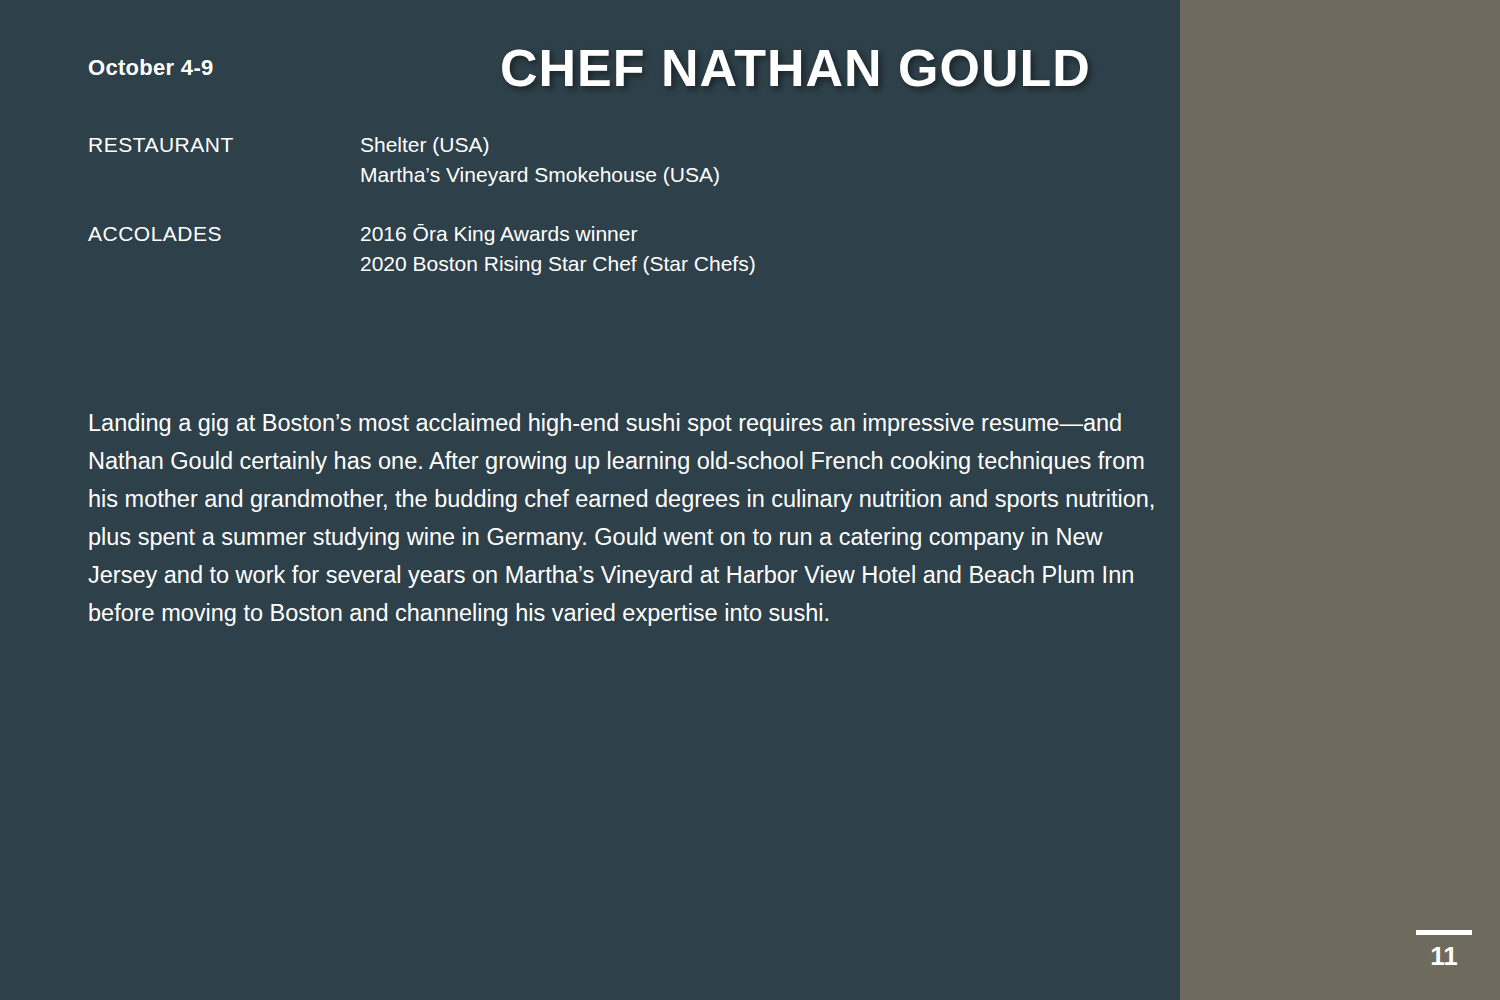October 4-9
CHEF NATHAN GOULD
RESTAURANT
Shelter (USA)
Martha’s Vineyard Smokehouse (USA)
ACCOLADES
2016 Ōra King Awards winner
2020 Boston Rising Star Chef (Star Chefs)
Landing a gig at Boston’s most acclaimed high-end sushi spot requires an impressive resume—and Nathan Gould certainly has one. After growing up learning old-school French cooking techniques from his mother and grandmother, the budding chef earned degrees in culinary nutrition and sports nutrition, plus spent a summer studying wine in Germany. Gould went on to run a catering company in New Jersey and to work for several years on Martha’s Vineyard at Harbor View Hotel and Beach Plum Inn before moving to Boston and channeling his varied expertise into sushi.
11